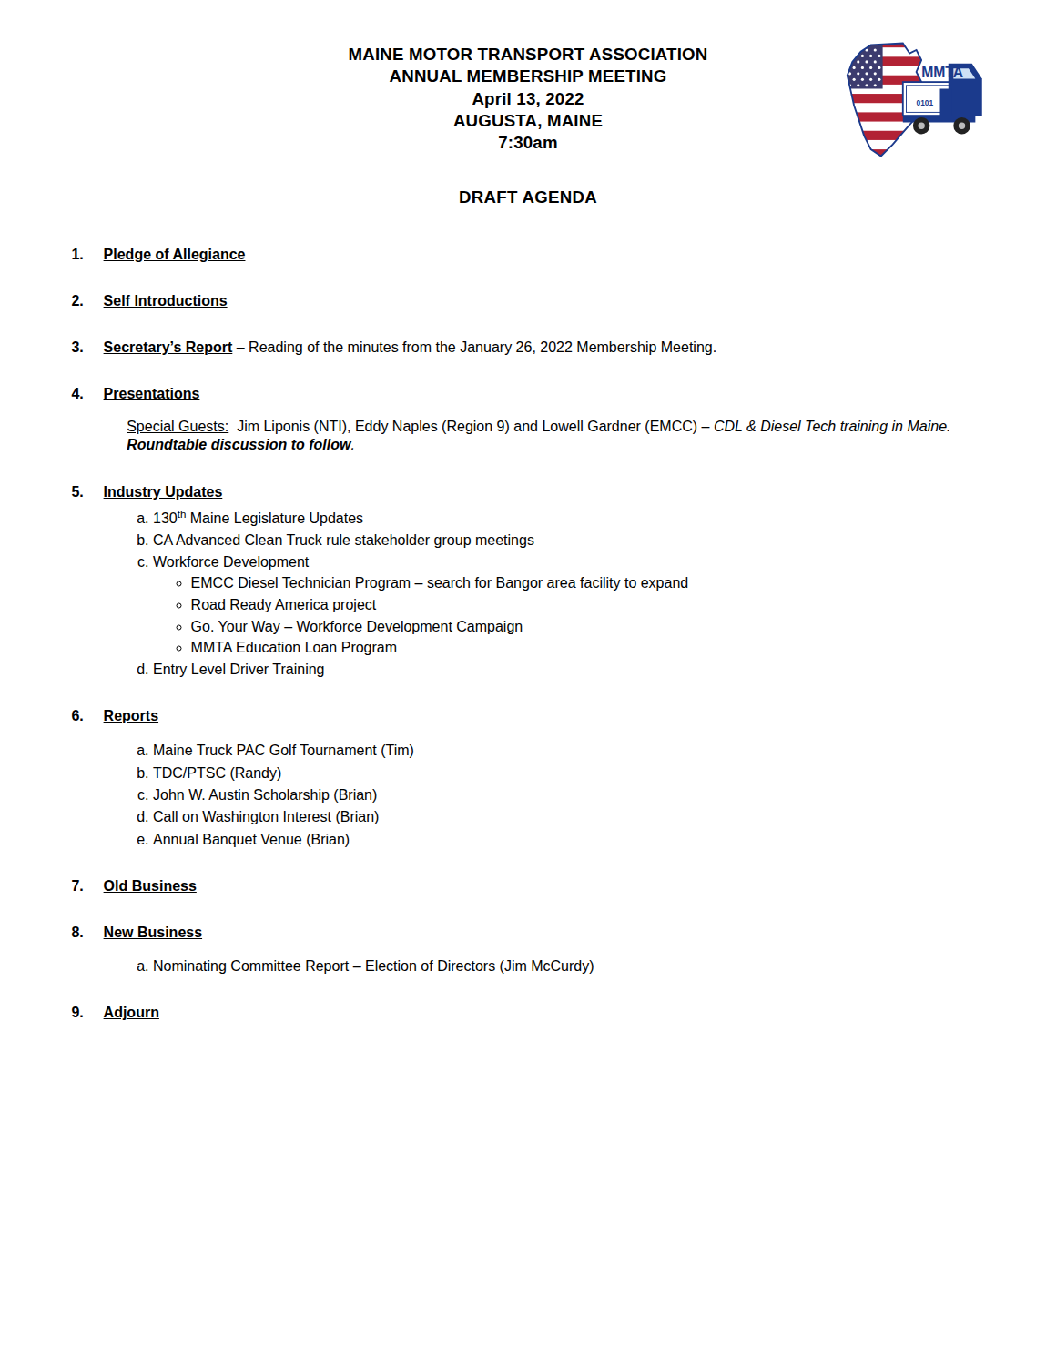0101 MMTA
MAINE MOTOR TRANSPORT ASSOCIATION
ANNUAL MEMBERSHIP MEETING
April 13, 2022
AUGUSTA, MAINE
7:30am
DRAFT AGENDA
Pledge of Allegiance
Self Introductions
Secretary’s Report – Reading of the minutes from the January 26, 2022 Membership Meeting.
Presentations
Special Guests: Jim Liponis (NTI), Eddy Naples (Region 9) and Lowell Gardner (EMCC) – CDL & Diesel Tech training in Maine. Roundtable discussion to follow.
Industry Updates
130th Maine Legislature Updates
CA Advanced Clean Truck rule stakeholder group meetings
Workforce Development
EMCC Diesel Technician Program – search for Bangor area facility to expand
Road Ready America project
Go. Your Way – Workforce Development Campaign
MMTA Education Loan Program
Entry Level Driver Training
Reports
Maine Truck PAC Golf Tournament (Tim)
TDC/PTSC (Randy)
John W. Austin Scholarship (Brian)
Call on Washington Interest (Brian)
Annual Banquet Venue (Brian)
Old Business
New Business
Nominating Committee Report – Election of Directors (Jim McCurdy)
Adjourn